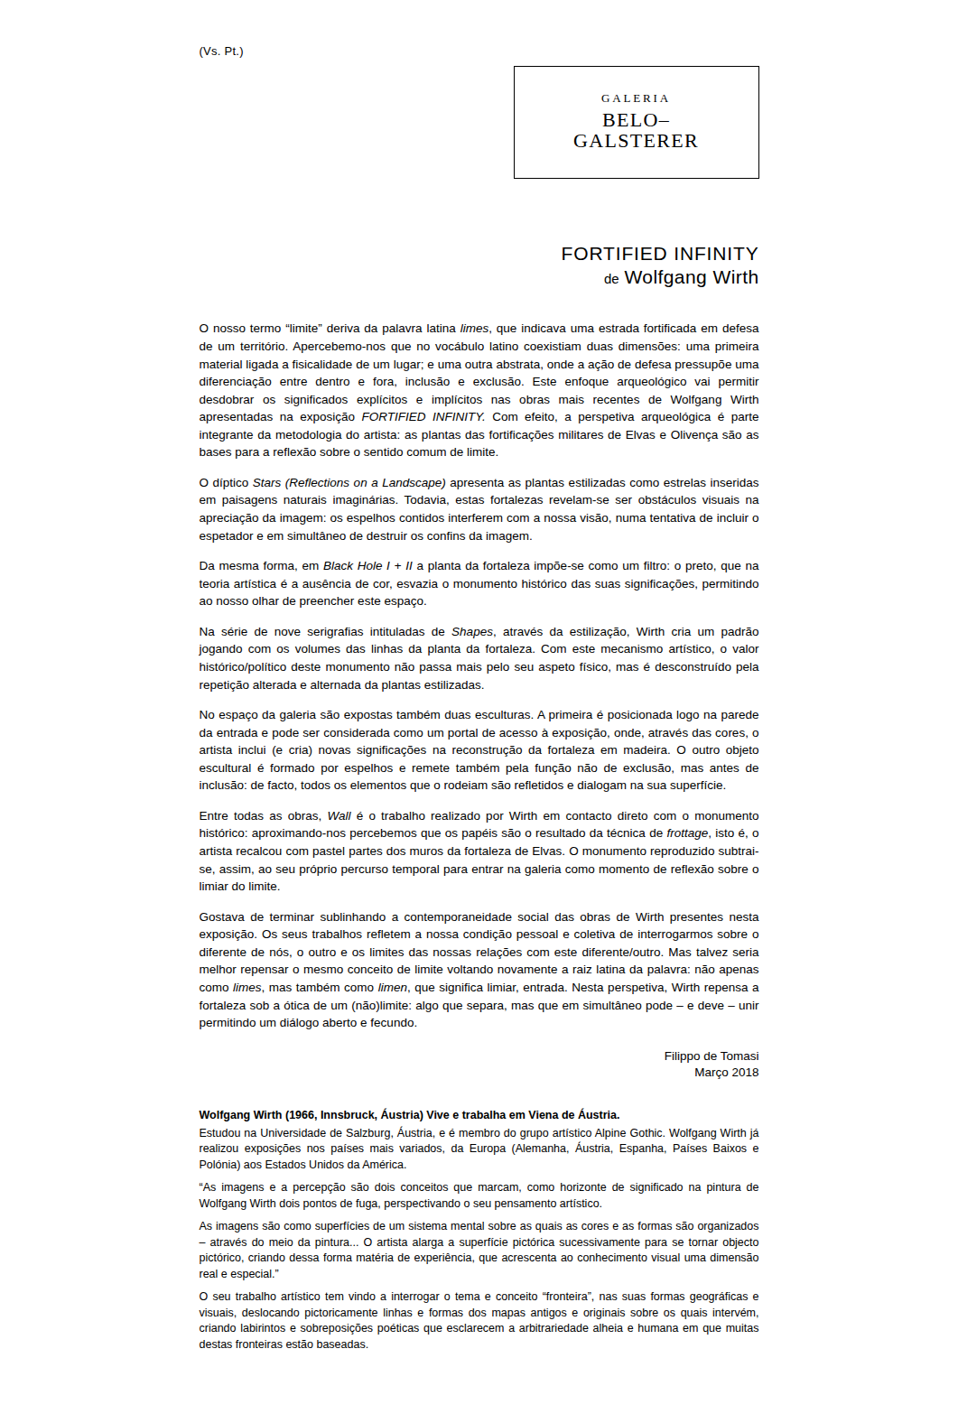(Vs. Pt.)
GALERIA
BELO–
GALSTERER
FORTIFIED INFINITY de Wolfgang Wirth
O nosso termo “limite” deriva da palavra latina limes, que indicava uma estrada fortificada em defesa de um território. Apercebemo-nos que no vocábulo latino coexistiam duas dimensões: uma primeira material ligada a fisicalidade de um lugar; e uma outra abstrata, onde a ação de defesa pressupõe uma diferenciação entre dentro e fora, inclusão e exclusão. Este enfoque arqueológico vai permitir desdobrar os significados explícitos e implícitos nas obras mais recentes de Wolfgang Wirth apresentadas na exposição FORTIFIED INFINITY. Com efeito, a perspetiva arqueológica é parte integrante da metodologia do artista: as plantas das fortificações militares de Elvas e Olivença são as bases para a reflexão sobre o sentido comum de limite.
O díptico Stars (Reflections on a Landscape) apresenta as plantas estilizadas como estrelas inseridas em paisagens naturais imaginárias. Todavia, estas fortalezas revelam-se ser obstáculos visuais na apreciação da imagem: os espelhos contidos interferem com a nossa visão, numa tentativa de incluir o espetador e em simultâneo de destruir os confins da imagem.
Da mesma forma, em Black Hole I + II a planta da fortaleza impõe-se como um filtro: o preto, que na teoria artística é a ausência de cor, esvazia o monumento histórico das suas significações, permitindo ao nosso olhar de preencher este espaço.
Na série de nove serigrafias intituladas de Shapes, através da estilização, Wirth cria um padrão jogando com os volumes das linhas da planta da fortaleza. Com este mecanismo artístico, o valor histórico/político deste monumento não passa mais pelo seu aspeto físico, mas é desconstruído pela repetição alterada e alternada da plantas estilizadas.
No espaço da galeria são expostas também duas esculturas. A primeira é posicionada logo na parede da entrada e pode ser considerada como um portal de acesso à exposição, onde, através das cores, o artista inclui (e cria) novas significações na reconstrução da fortaleza em madeira. O outro objeto escultural é formado por espelhos e remete também pela função não de exclusão, mas antes de inclusão: de facto, todos os elementos que o rodeiam são refletidos e dialogam na sua superfície.
Entre todas as obras, Wall é o trabalho realizado por Wirth em contacto direto com o monumento histórico: aproximando-nos percebemos que os papéis são o resultado da técnica de frottage, isto é, o artista recalcou com pastel partes dos muros da fortaleza de Elvas. O monumento reproduzido subtrai-se, assim, ao seu próprio percurso temporal para entrar na galeria como momento de reflexão sobre o limiar do limite.
Gostava de terminar sublinhando a contemporaneidade social das obras de Wirth presentes nesta exposição. Os seus trabalhos refletem a nossa condição pessoal e coletiva de interrogarmos sobre o diferente de nós, o outro e os limites das nossas relações com este diferente/outro. Mas talvez seria melhor repensar o mesmo conceito de limite voltando novamente a raiz latina da palavra: não apenas como limes, mas também como limen, que significa limiar, entrada. Nesta perspetiva, Wirth repensa a fortaleza sob a ótica de um (não)limite: algo que separa, mas que em simultâneo pode – e deve – unir permitindo um diálogo aberto e fecundo.
Filippo de Tomasi
Março 2018
Wolfgang Wirth (1966, Innsbruck, Áustria) Vive e trabalha em Viena de Áustria.
Estudou na Universidade de Salzburg, Áustria, e é membro do grupo artístico Alpine Gothic. Wolfgang Wirth já realizou exposições nos países mais variados, da Europa (Alemanha, Áustria, Espanha, Países Baixos e Polónia) aos Estados Unidos da América.
“As imagens e a percepção são dois conceitos que marcam, como horizonte de significado na pintura de Wolfgang Wirth dois pontos de fuga, perspectivando o seu pensamento artístico.
As imagens são como superfícies de um sistema mental sobre as quais as cores e as formas são organizados – através do meio da pintura... O artista alarga a superfície pictórica sucessivamente para se tornar objecto pictórico, criando dessa forma matéria de experiência, que acrescenta ao conhecimento visual uma dimensão real e especial.”
O seu trabalho artístico tem vindo a interrogar o tema e conceito “fronteira”, nas suas formas geográficas e visuais, deslocando pictoricamente linhas e formas dos mapas antigos e originais sobre os quais intervém, criando labirintos e sobreposições poéticas que esclarecem a arbitrariedade alheia e humana em que muitas destas fronteiras estão baseadas.